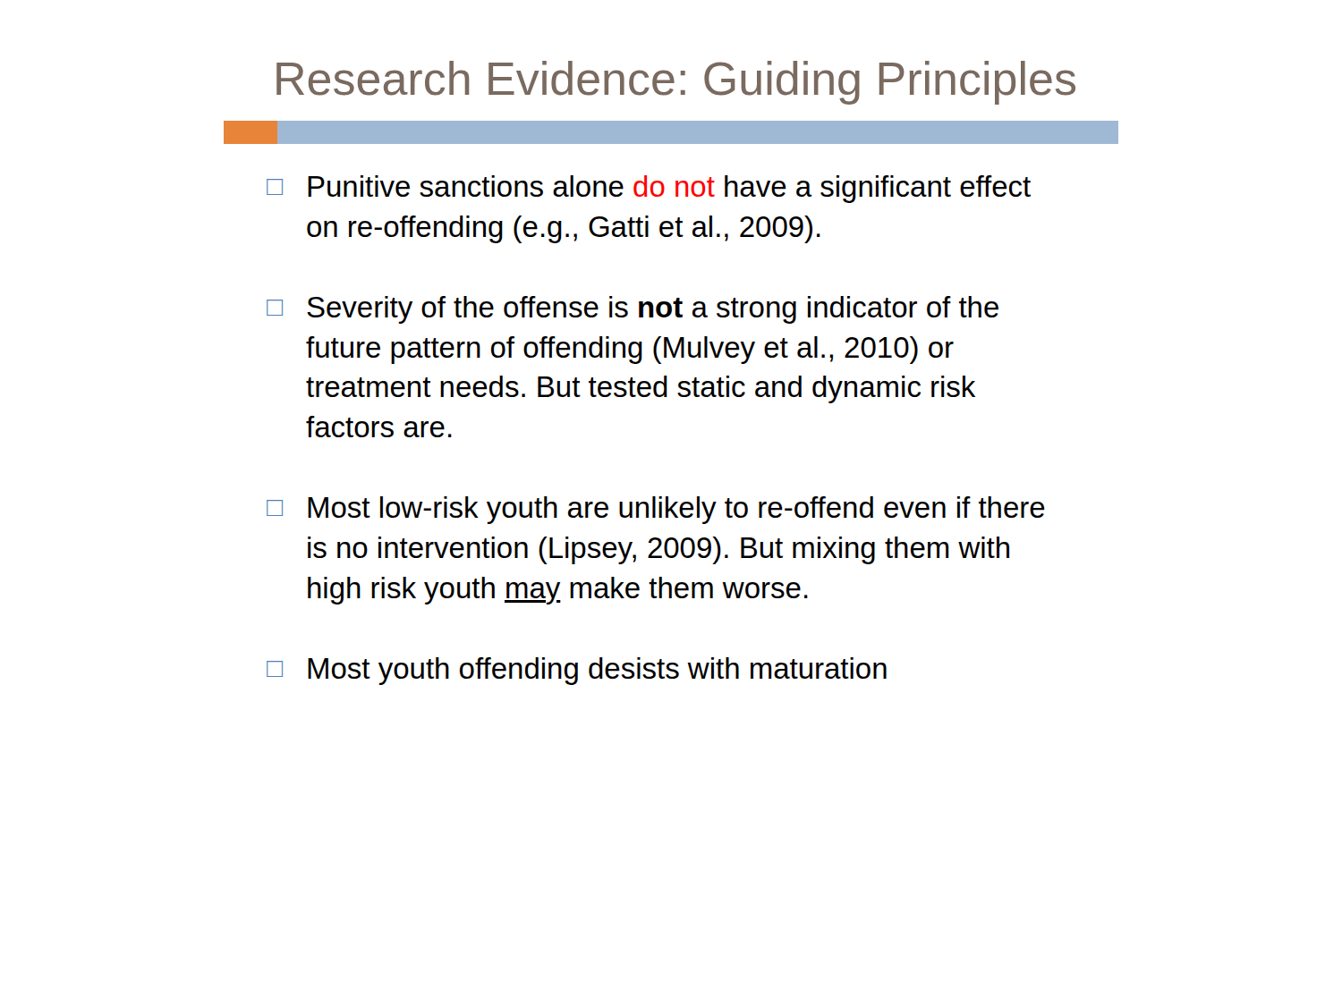Research Evidence: Guiding Principles
Punitive sanctions alone do not have a significant effect on re-offending (e.g., Gatti et al., 2009).
Severity of the offense is not a strong indicator of the future pattern of offending (Mulvey et al., 2010) or treatment needs. But tested static and dynamic risk factors are.
Most low-risk youth are unlikely to re-offend even if there is no intervention (Lipsey, 2009). But mixing them with high risk youth may make them worse.
Most youth offending desists with maturation